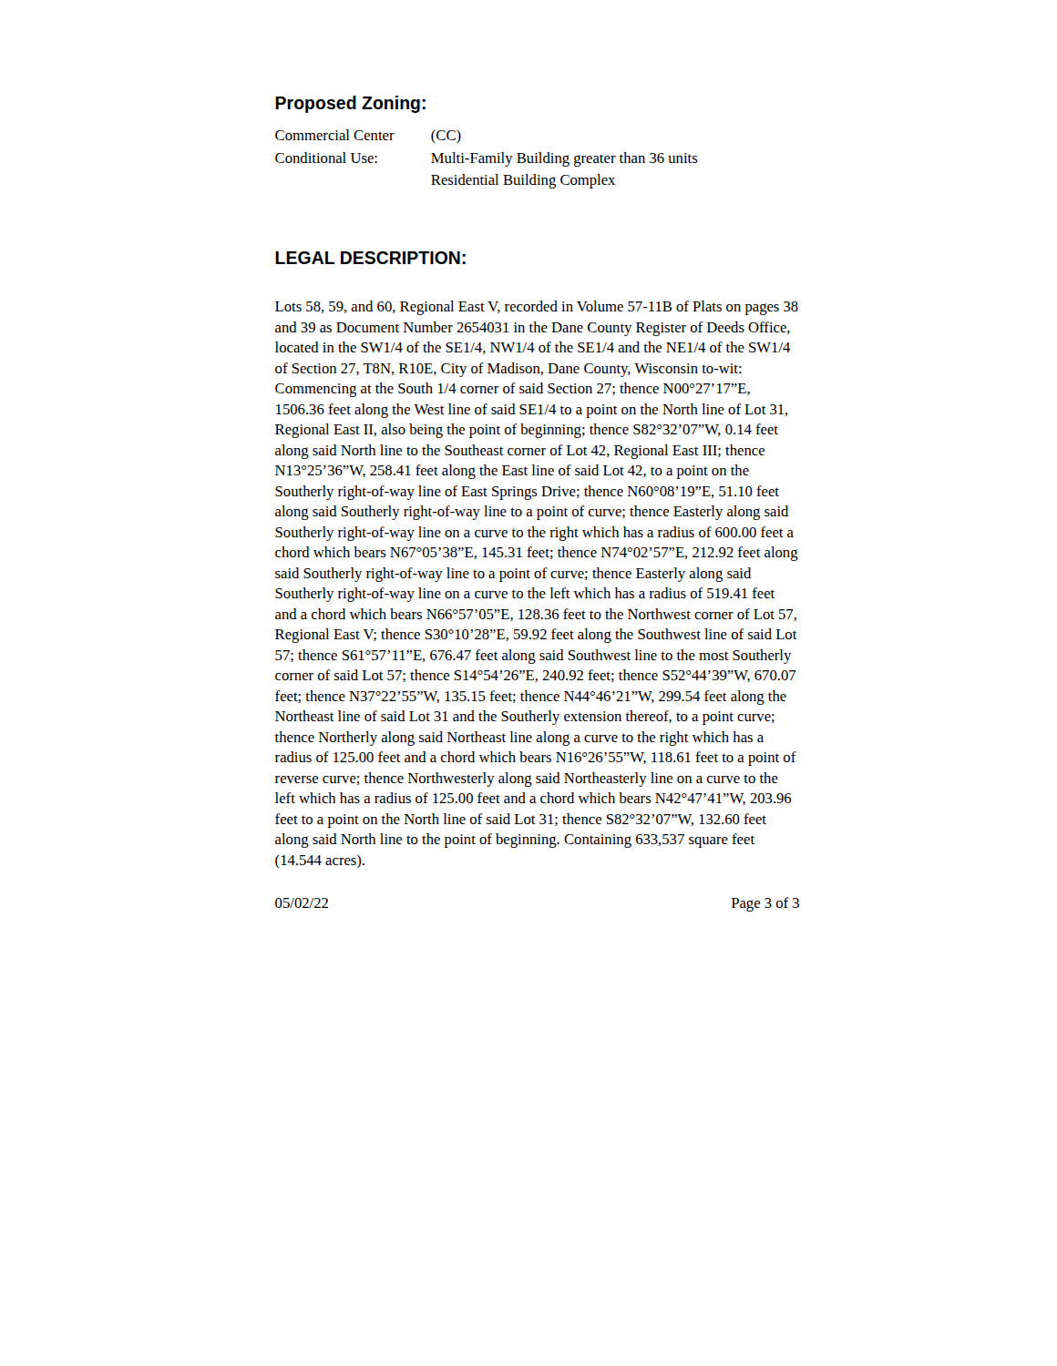Proposed Zoning:
| Commercial Center | (CC) |
| Conditional Use: | Multi-Family Building greater than 36 units |
| | Residential Building Complex |
LEGAL DESCRIPTION:
Lots 58, 59, and 60, Regional East V, recorded in Volume 57-11B of Plats on pages 38 and 39 as Document Number 2654031 in the Dane County Register of Deeds Office, located in the SW1/4 of the SE1/4, NW1/4 of the SE1/4 and the NE1/4 of the SW1/4 of Section 27, T8N, R10E, City of Madison, Dane County, Wisconsin to-wit:
Commencing at the South 1/4 corner of said Section 27; thence N00°27’17”E, 1506.36 feet along the West line of said SE1/4 to a point on the North line of Lot 31, Regional East II, also being the point of beginning; thence S82°32’07”W, 0.14 feet along said North line to the Southeast corner of Lot 42, Regional East III; thence N13°25’36”W, 258.41 feet along the East line of said Lot 42, to a point on the Southerly right-of-way line of East Springs Drive; thence N60°08’19”E, 51.10 feet along said Southerly right-of-way line to a point of curve; thence Easterly along said Southerly right-of-way line on a curve to the right which has a radius of 600.00 feet a chord which bears N67°05’38”E, 145.31 feet; thence N74°02’57”E, 212.92 feet along said Southerly right-of-way line to a point of curve; thence Easterly along said Southerly right-of-way line on a curve to the left which has a radius of 519.41 feet and a chord which bears N66°57’05”E, 128.36 feet to the Northwest corner of Lot 57, Regional East V; thence S30°10’28”E, 59.92 feet along the Southwest line of said Lot 57; thence S61°57’11”E, 676.47 feet along said Southwest line to the most Southerly corner of said Lot 57; thence S14°54’26”E, 240.92 feet; thence S52°44’39”W, 670.07 feet; thence N37°22’55”W, 135.15 feet; thence N44°46’21”W, 299.54 feet along the Northeast line of said Lot 31 and the Southerly extension thereof, to a point curve; thence Northerly along said Northeast line along a curve to the right which has a radius of 125.00 feet and a chord which bears N16°26’55”W, 118.61 feet to a point of reverse curve; thence Northwesterly along said Northeasterly line on a curve to the left which has a radius of 125.00 feet and a chord which bears N42°47’41”W, 203.96 feet to a point on the North line of said Lot 31; thence S82°32’07”W, 132.60 feet along said North line to the point of beginning. Containing 633,537 square feet (14.544 acres).
05/02/22 Page 3 of 3